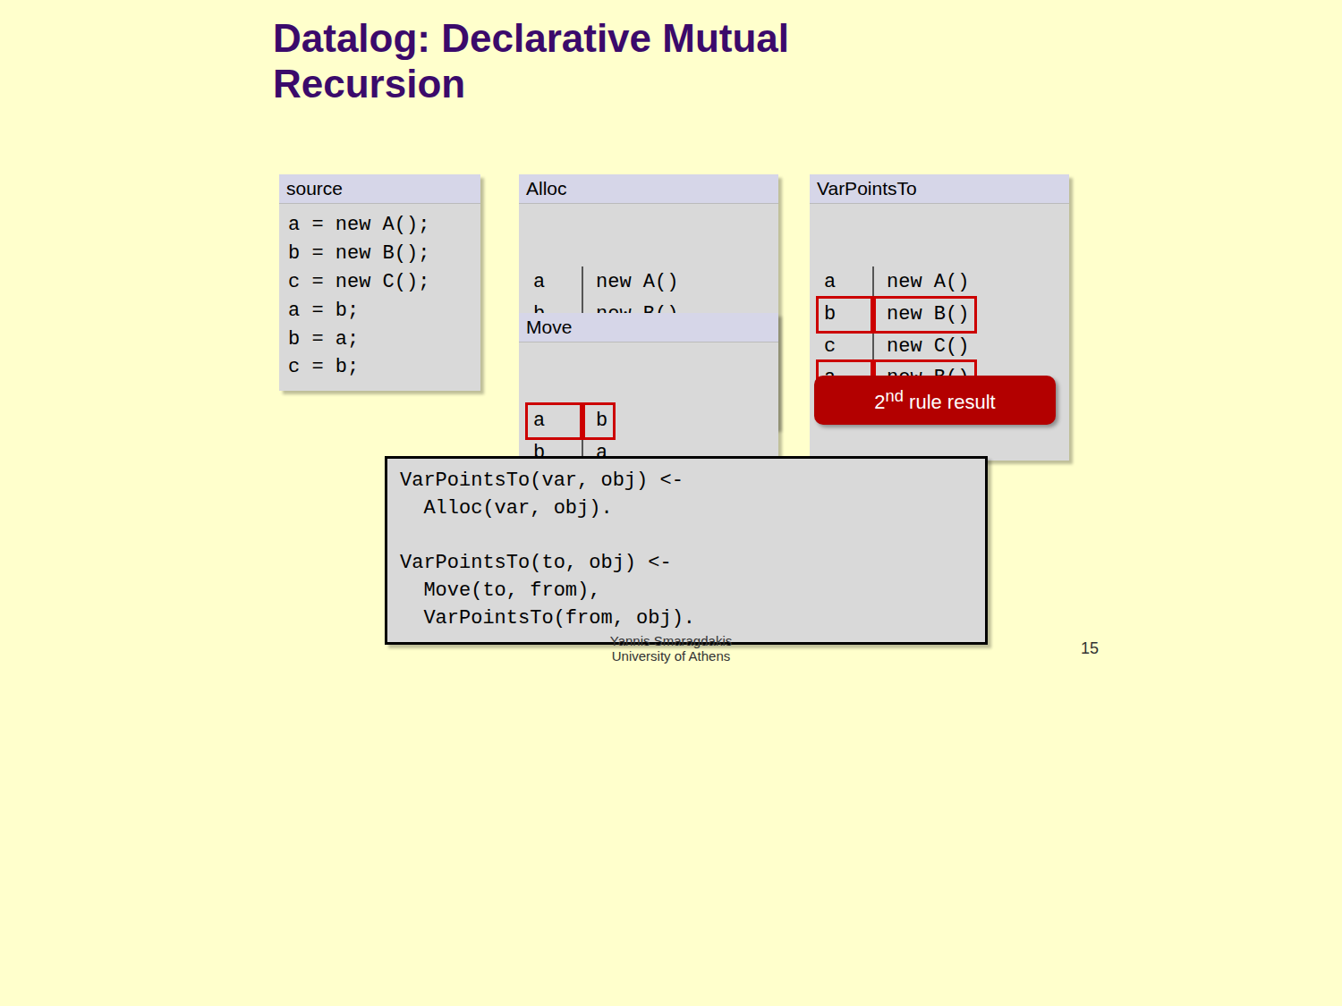Datalog: Declarative Mutual Recursion
source
a = new A(); b = new B(); c = new C(); a = b; b = a; c = b;
Alloc
| a | new A() |
| b | new B() |
| c | new C() |
Move
| a | b |
| b | a |
| c | b |
VarPointsTo
| a | new A() |
| b | new B() |
| c | new C() |
| a | new B() |
2nd rule result
VarPointsTo(var, obj) <- Alloc(var, obj). VarPointsTo(to, obj) <- Move(to, from), VarPointsTo(from, obj).
Yannis Smaragdakis
University of Athens
15